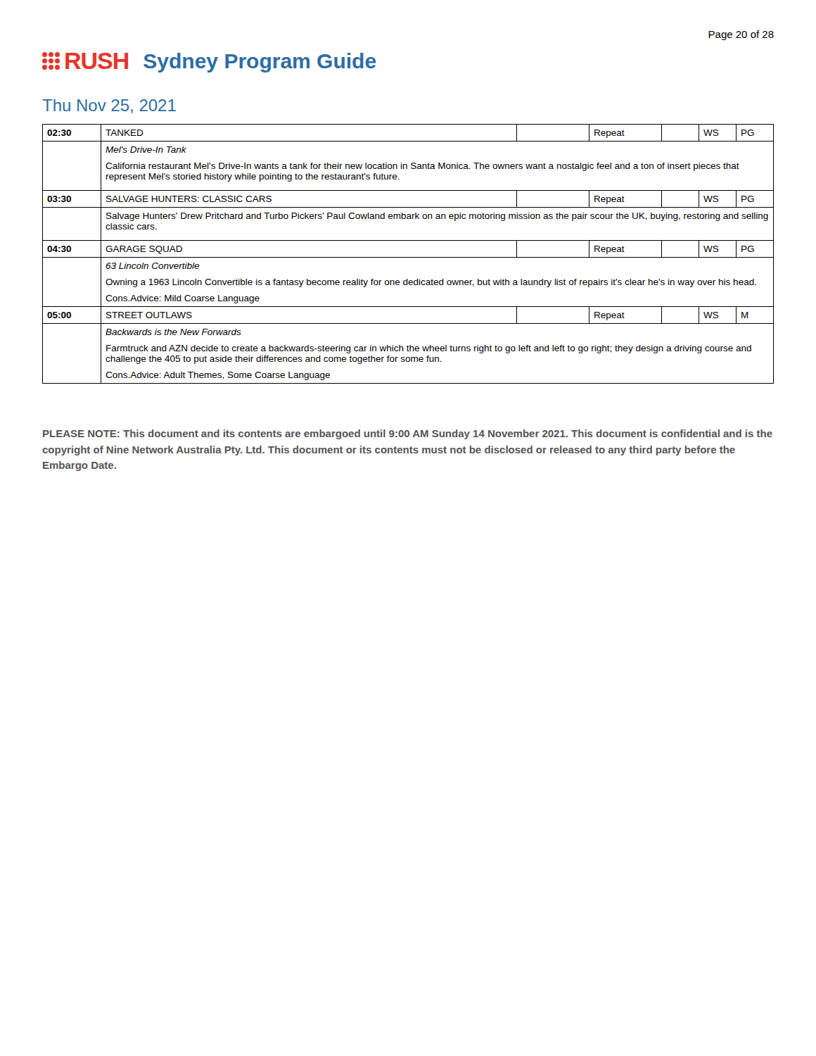Page 20 of 28
RUSH
Sydney Program Guide
Thu Nov 25, 2021
| 02:30 | TANKED | | Repeat | | WS | PG |
| | Mel's Drive-In Tank California restaurant Mel's Drive-In wants a tank for their new location in Santa Monica. The owners want a nostalgic feel and a ton of insert pieces that represent Mel's storied history while pointing to the restaurant's future. |
| 03:30 | SALVAGE HUNTERS: CLASSIC CARS | | Repeat | | WS | PG |
| | Salvage Hunters' Drew Pritchard and Turbo Pickers' Paul Cowland embark on an epic motoring mission as the pair scour the UK, buying, restoring and selling classic cars. |
| 04:30 | GARAGE SQUAD | | Repeat | | WS | PG |
| | 63 Lincoln Convertible Owning a 1963 Lincoln Convertible is a fantasy become reality for one dedicated owner, but with a laundry list of repairs it's clear he's in way over his head. Cons.Advice: Mild Coarse Language |
| 05:00 | STREET OUTLAWS | | Repeat | | WS | M |
| | Backwards is the New Forwards Farmtruck and AZN decide to create a backwards-steering car in which the wheel turns right to go left and left to go right; they design a driving course and challenge the 405 to put aside their differences and come together for some fun. Cons.Advice: Adult Themes, Some Coarse Language |
PLEASE NOTE: This document and its contents are embargoed until 9:00 AM Sunday 14 November 2021. This document is confidential and is the copyright of Nine Network Australia Pty. Ltd. This document or its contents must not be disclosed or released to any third party before the Embargo Date.